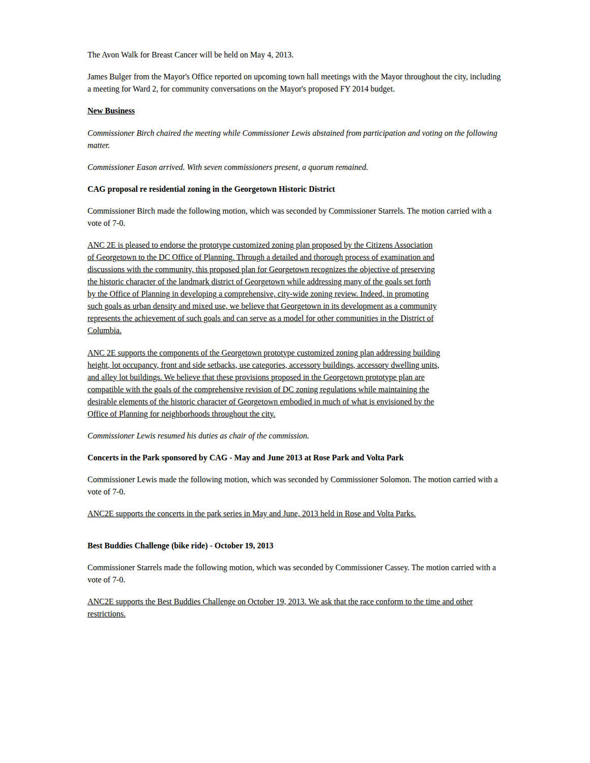The Avon Walk for Breast Cancer will be held on May 4, 2013.
James Bulger from the Mayor's Office reported on upcoming town hall meetings with the Mayor throughout the city, including a meeting for Ward 2, for community conversations on the Mayor's proposed FY 2014 budget.
New Business
Commissioner Birch chaired the meeting while Commissioner Lewis abstained from participation and voting on the following matter.
Commissioner Eason arrived. With seven commissioners present, a quorum remained.
CAG proposal re residential zoning in the Georgetown Historic District
Commissioner Birch made the following motion, which was seconded by Commissioner Starrels. The motion carried with a vote of 7-0.
ANC 2E is pleased to endorse the prototype customized zoning plan proposed by the Citizens Association of Georgetown to the DC Office of Planning. Through a detailed and thorough process of examination and discussions with the community, this proposed plan for Georgetown recognizes the objective of preserving the historic character of the landmark district of Georgetown while addressing many of the goals set forth by the Office of Planning in developing a comprehensive, city-wide zoning review. Indeed, in promoting such goals as urban density and mixed use, we believe that Georgetown in its development as a community represents the achievement of such goals and can serve as a model for other communities in the District of Columbia.
ANC 2E supports the components of the Georgetown prototype customized zoning plan addressing building height, lot occupancy, front and side setbacks, use categories, accessory buildings, accessory dwelling units, and alley lot buildings. We believe that these provisions proposed in the Georgetown prototype plan are compatible with the goals of the comprehensive revision of DC zoning regulations while maintaining the desirable elements of the historic character of Georgetown embodied in much of what is envisioned by the Office of Planning for neighborhoods throughout the city.
Commissioner Lewis resumed his duties as chair of the commission.
Concerts in the Park sponsored by CAG - May and June 2013 at Rose Park and Volta Park
Commissioner Lewis made the following motion, which was seconded by Commissioner Solomon. The motion carried with a vote of 7-0.
ANC2E supports the concerts in the park series in May and June, 2013 held in Rose and Volta Parks.
Best Buddies Challenge (bike ride) - October 19, 2013
Commissioner Starrels made the following motion, which was seconded by Commissioner Cassey. The motion carried with a vote of 7-0.
ANC2E supports the Best Buddies Challenge on October 19, 2013. We ask that the race conform to the time and other restrictions.